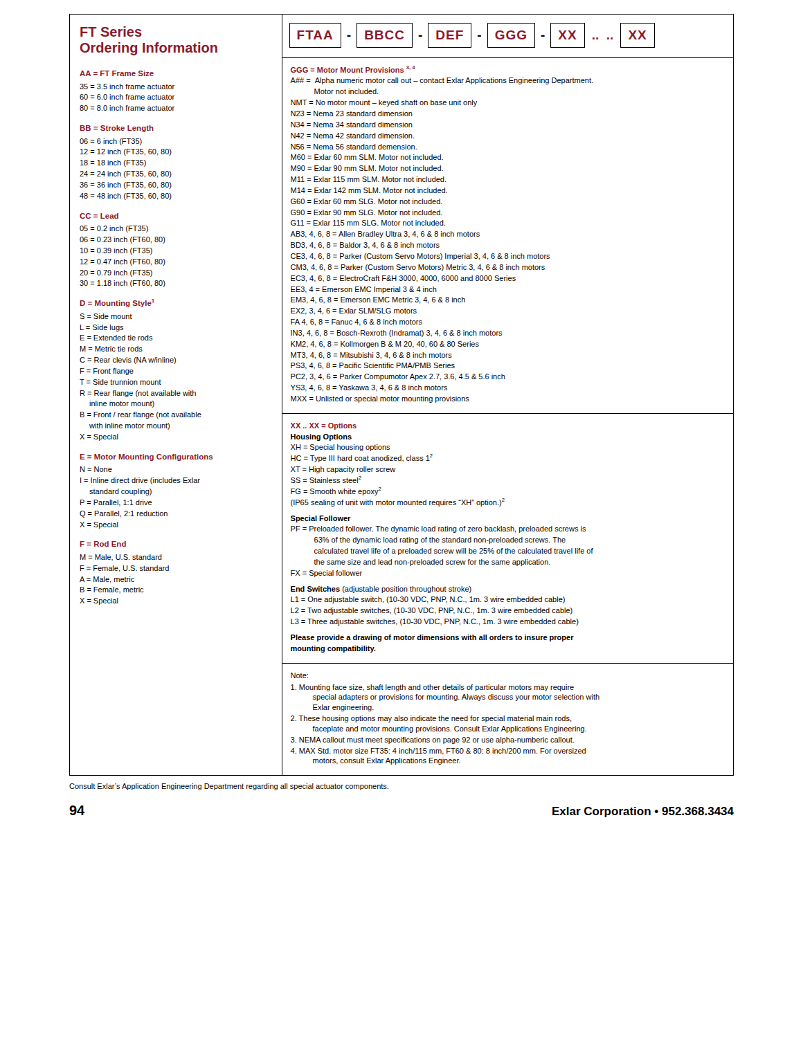FT Series
Ordering Information
AA = FT Frame Size
35 = 3.5 inch frame actuator
60 = 6.0 inch frame actuator
80 = 8.0 inch frame actuator
BB = Stroke Length
06 = 6 inch (FT35)
12 = 12 inch (FT35, 60, 80)
18 = 18 inch (FT35)
24 = 24 inch (FT35, 60, 80)
36 = 36 inch (FT35, 60, 80)
48 = 48 inch (FT35, 60, 80)
CC = Lead
05 = 0.2 inch (FT35)
06 = 0.23 inch (FT60, 80)
10 = 0.39 inch (FT35)
12 = 0.47 inch (FT60, 80)
20 = 0.79 inch (FT35)
30 = 1.18 inch (FT60, 80)
D = Mounting Style1
S = Side mount
L = Side lugs
E = Extended tie rods
M = Metric tie rods
C = Rear clevis (NA w/inline)
F = Front flange
T = Side trunnion mount
R = Rear flange (not available with
inline motor mount)
B = Front / rear flange (not available
with inline motor mount)
X = Special
E = Motor Mounting Configurations
N = None
I = Inline direct drive (includes Exlar
standard coupling)
P = Parallel, 1:1 drive
Q = Parallel, 2:1 reduction
X = Special
F = Rod End
M = Male, U.S. standard
F = Female, U.S. standard
A = Male, metric
B = Female, metric
X = Special
FTAA - BBCC - DEF - GGG - XX .. .. XX
GGG = Motor Mount Provisions 3, 4
A## = Alpha numeric motor call out – contact Exlar Applications Engineering Department.
Motor not included.
NMT = No motor mount – keyed shaft on base unit only
N23 = Nema 23 standard dimension
N34 = Nema 34 standard dimension
N42 = Nema 42 standard dimension.
N56 = Nema 56 standard demension.
M60 = Exlar 60 mm SLM. Motor not included.
M90 = Exlar 90 mm SLM. Motor not included.
M11 = Exlar 115 mm SLM. Motor not included.
M14 = Exlar 142 mm SLM. Motor not included.
G60 = Exlar 60 mm SLG. Motor not included.
G90 = Exlar 90 mm SLG. Motor not included.
G11 = Exlar 115 mm SLG. Motor not included.
AB3, 4, 6, 8 = Allen Bradley Ultra 3, 4, 6 & 8 inch motors
BD3, 4, 6, 8 = Baldor 3, 4, 6 & 8 inch motors
CE3, 4, 6, 8 = Parker (Custom Servo Motors) Imperial 3, 4, 6 & 8 inch motors
CM3, 4, 6, 8 = Parker (Custom Servo Motors) Metric 3, 4, 6 & 8 inch motors
EC3, 4, 6, 8 = ElectroCraft F&H 3000, 4000, 6000 and 8000 Series
EE3, 4 = Emerson EMC Imperial 3 & 4 inch
EM3, 4, 6, 8 = Emerson EMC Metric 3, 4, 6 & 8 inch
EX2, 3, 4, 6 = Exlar SLM/SLG motors
FA 4, 6, 8 = Fanuc 4, 6 & 8 inch motors
IN3, 4, 6, 8 = Bosch-Rexroth (Indramat) 3, 4, 6 & 8 inch motors
KM2, 4, 6, 8 = Kollmorgen B & M 20, 40, 60 & 80 Series
MT3, 4, 6, 8 = Mitsubishi 3, 4, 6 & 8 inch motors
PS3, 4, 6, 8 = Pacific Scientific PMA/PMB Series
PC2, 3, 4, 6 = Parker Compumotor Apex 2.7, 3.6, 4.5 & 5.6 inch
YS3, 4, 6, 8 = Yaskawa 3, 4, 6 & 8 inch motors
MXX = Unlisted or special motor mounting provisions
XX .. XX = Options
Housing Options
XH = Special housing options
HC = Type III hard coat anodized, class 12
XT = High capacity roller screw
SS = Stainless steel2
FG = Smooth white epoxy2
(IP65 sealing of unit with motor mounted requires “XH” option.)2
Special Follower
PF = Preloaded follower. The dynamic load rating of zero backlash, preloaded screws is
63% of the dynamic load rating of the standard non-preloaded screws. The
calculated travel life of a preloaded screw will be 25% of the calculated travel life of
the same size and lead non-preloaded screw for the same application.
FX = Special follower
End Switches (adjustable position throughout stroke)
L1 = One adjustable switch, (10-30 VDC, PNP, N.C., 1m. 3 wire embedded cable)
L2 = Two adjustable switches, (10-30 VDC, PNP, N.C., 1m. 3 wire embedded cable)
L3 = Three adjustable switches, (10-30 VDC, PNP, N.C., 1m. 3 wire embedded cable)
Please provide a drawing of motor dimensions with all orders to insure proper
mounting compatibility.
Note:
1. Mounting face size, shaft length and other details of particular motors may require special adapters or provisions for mounting. Always discuss your motor selection with Exlar engineering.
2. These housing options may also indicate the need for special material main rods, faceplate and motor mounting provisions. Consult Exlar Applications Engineering.
3. NEMA callout must meet specifications on page 92 or use alpha-numberic callout.
4. MAX Std. motor size FT35: 4 inch/115 mm, FT60 & 80: 8 inch/200 mm. For oversized motors, consult Exlar Applications Engineer.
Consult Exlar’s Application Engineering Department regarding all special actuator components.
94
Exlar Corporation • 952.368.3434